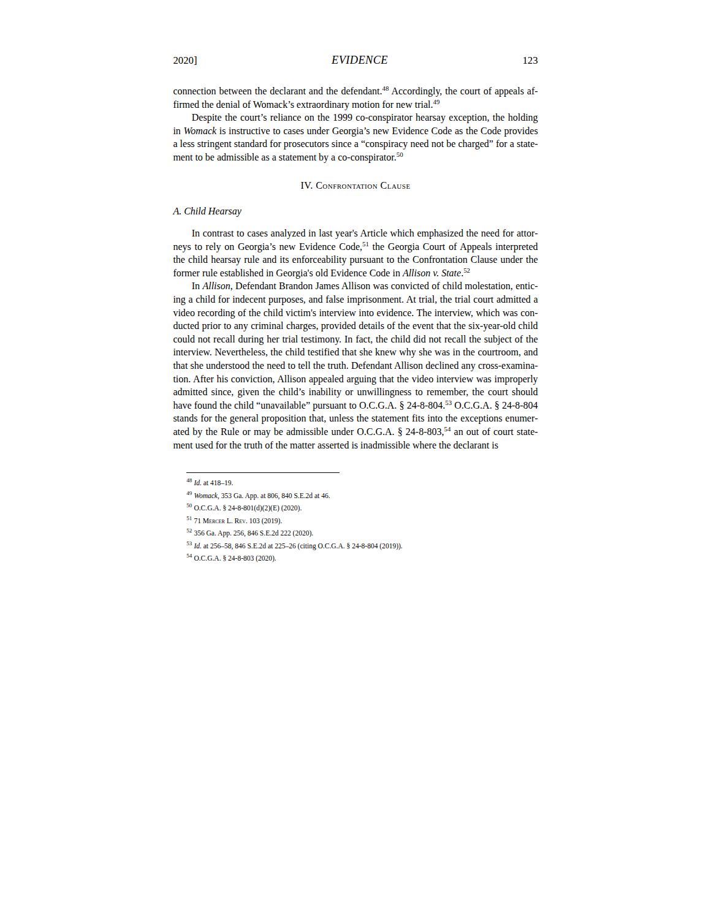2020] EVIDENCE 123
connection between the declarant and the defendant.48 Accordingly, the court of appeals affirmed the denial of Womack’s extraordinary motion for new trial.49
Despite the court’s reliance on the 1999 co-conspirator hearsay exception, the holding in Womack is instructive to cases under Georgia’s new Evidence Code as the Code provides a less stringent standard for prosecutors since a “conspiracy need not be charged” for a statement to be admissible as a statement by a co-conspirator.50
IV. Confrontation Clause
A. Child Hearsay
In contrast to cases analyzed in last year's Article which emphasized the need for attorneys to rely on Georgia’s new Evidence Code,51 the Georgia Court of Appeals interpreted the child hearsay rule and its enforceability pursuant to the Confrontation Clause under the former rule established in Georgia's old Evidence Code in Allison v. State.52
In Allison, Defendant Brandon James Allison was convicted of child molestation, enticing a child for indecent purposes, and false imprisonment. At trial, the trial court admitted a video recording of the child victim's interview into evidence. The interview, which was conducted prior to any criminal charges, provided details of the event that the six-year-old child could not recall during her trial testimony. In fact, the child did not recall the subject of the interview. Nevertheless, the child testified that she knew why she was in the courtroom, and that she understood the need to tell the truth. Defendant Allison declined any cross-examination. After his conviction, Allison appealed arguing that the video interview was improperly admitted since, given the child’s inability or unwillingness to remember, the court should have found the child “unavailable” pursuant to O.C.G.A. § 24-8-804.53 O.C.G.A. § 24-8-804 stands for the general proposition that, unless the statement fits into the exceptions enumerated by the Rule or may be admissible under O.C.G.A. § 24-8-803,54 an out of court statement used for the truth of the matter asserted is inadmissible where the declarant is
48 Id. at 418–19.
49 Womack, 353 Ga. App. at 806, 840 S.E.2d at 46.
50 O.C.G.A. § 24-8-801(d)(2)(E) (2020).
5171 Mercer L. Rev. 103 (2019).
52356 Ga. App. 256, 846 S.E.2d 222 (2020).
53 Id. at 256–58, 846 S.E.2d at 225–26 (citing O.C.G.A. § 24-8-804 (2019)).
54 O.C.G.A. § 24-8-803 (2020).